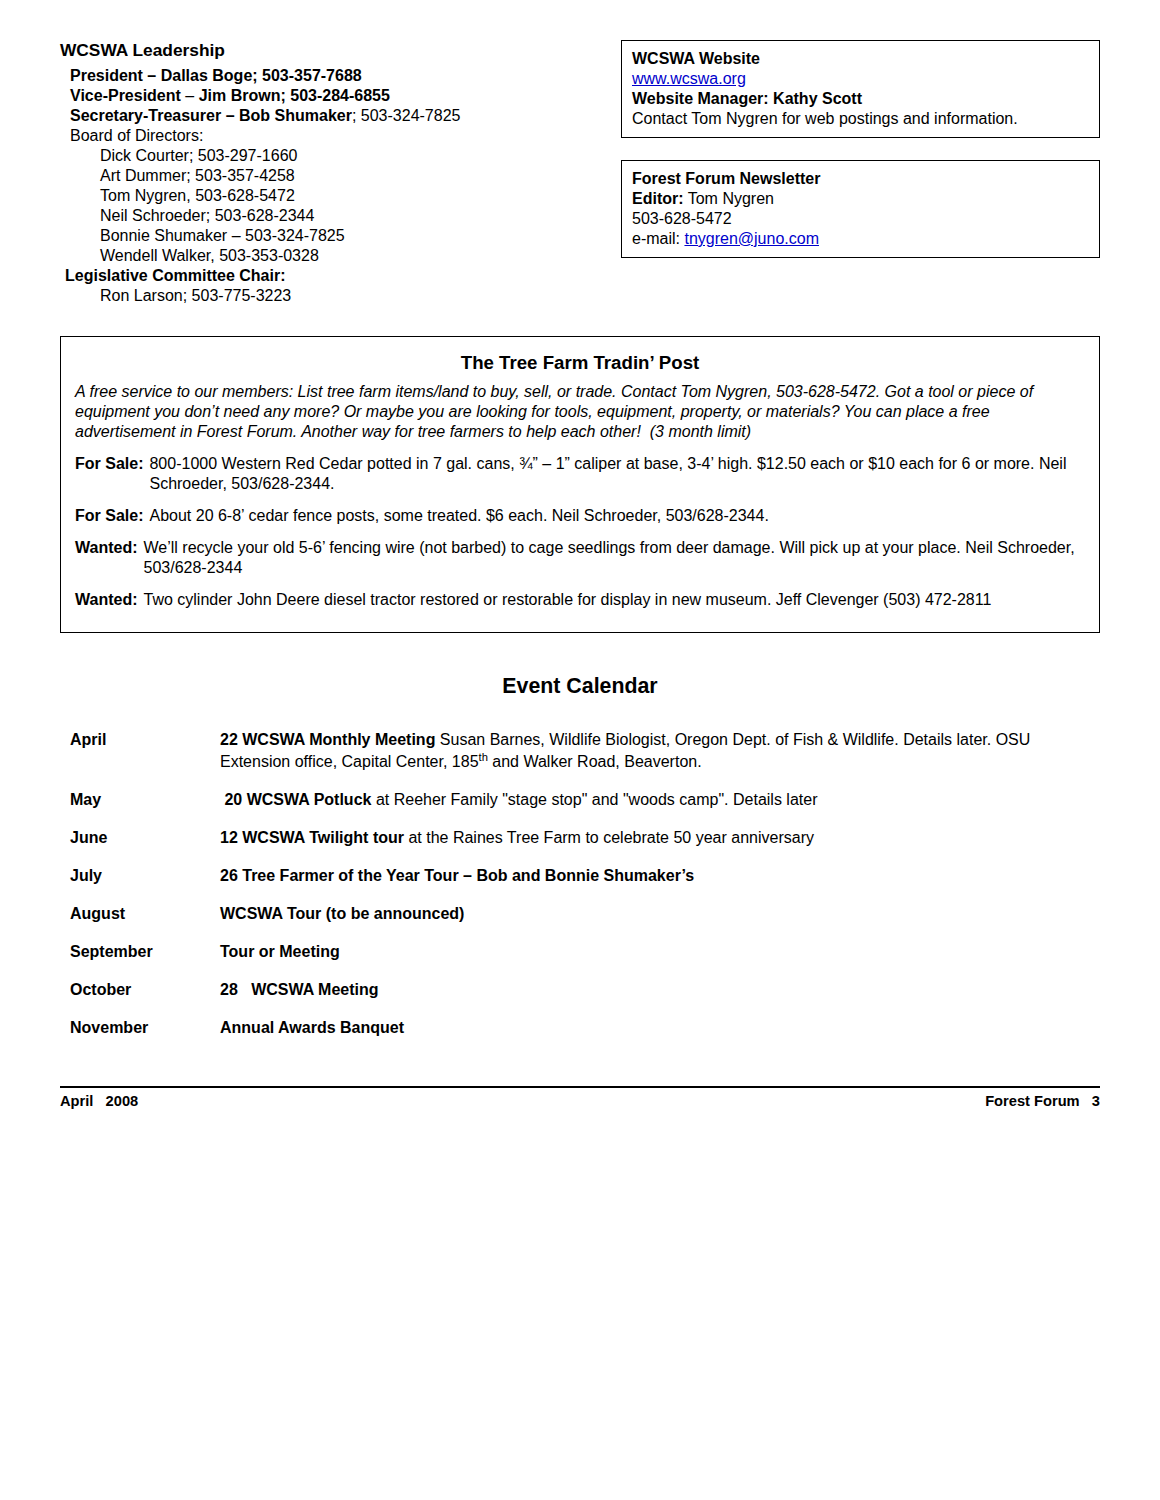WCSWA Leadership
President – Dallas Boge; 503-357-7688
Vice-President – Jim Brown; 503-284-6855
Secretary-Treasurer – Bob Shumaker; 503-324-7825
Board of Directors:
Dick Courter; 503-297-1660
Art Dummer; 503-357-4258
Tom Nygren, 503-628-5472
Neil Schroeder; 503-628-2344
Bonnie Shumaker – 503-324-7825
Wendell Walker, 503-353-0328
Legislative Committee Chair:
Ron Larson; 503-775-3223
WCSWA Website
www.wcswa.org
Website Manager: Kathy Scott
Contact Tom Nygren for web postings and information.
Forest Forum Newsletter
Editor: Tom Nygren
503-628-5472
e-mail: tnygren@juno.com
The Tree Farm Tradin’ Post
A free service to our members: List tree farm items/land to buy, sell, or trade. Contact Tom Nygren, 503-628-5472. Got a tool or piece of equipment you don’t need any more? Or maybe you are looking for tools, equipment, property, or materials? You can place a free advertisement in Forest Forum. Another way for tree farmers to help each other! (3 month limit)
For Sale:
800-1000 Western Red Cedar potted in 7 gal. cans, ¾” – 1” caliper at base, 3-4’ high. $12.50 each or $10 each for 6 or more. Neil Schroeder, 503/628-2344.
For Sale:
About 20 6-8’ cedar fence posts, some treated. $6 each. Neil Schroeder, 503/628-2344.
Wanted:
We’ll recycle your old 5-6’ fencing wire (not barbed) to cage seedlings from deer damage. Will pick up at your place. Neil Schroeder, 503/628-2344
Wanted:
Two cylinder John Deere diesel tractor restored or restorable for display in new museum. Jeff Clevenger (503) 472-2811
Event Calendar
| April | 22 WCSWA Monthly Meeting Susan Barnes, Wildlife Biologist, Oregon Dept. of Fish & Wildlife. Details later. OSU Extension office, Capital Center, 185 th and Walker Road, Beaverton. |
| May | 20 WCSWA Potluck at Reeher Family "stage stop" and "woods camp". Details later |
| June | 12 WCSWA Twilight tour at the Raines Tree Farm to celebrate 50 year anniversary |
| July | 26 Tree Farmer of the Year Tour – Bob and Bonnie Shumaker’s |
| August | WCSWA Tour (to be announced) |
| September | Tour or Meeting |
| October | 28 WCSWA Meeting |
| November | Annual Awards Banquet |
April 2008
Forest Forum 3